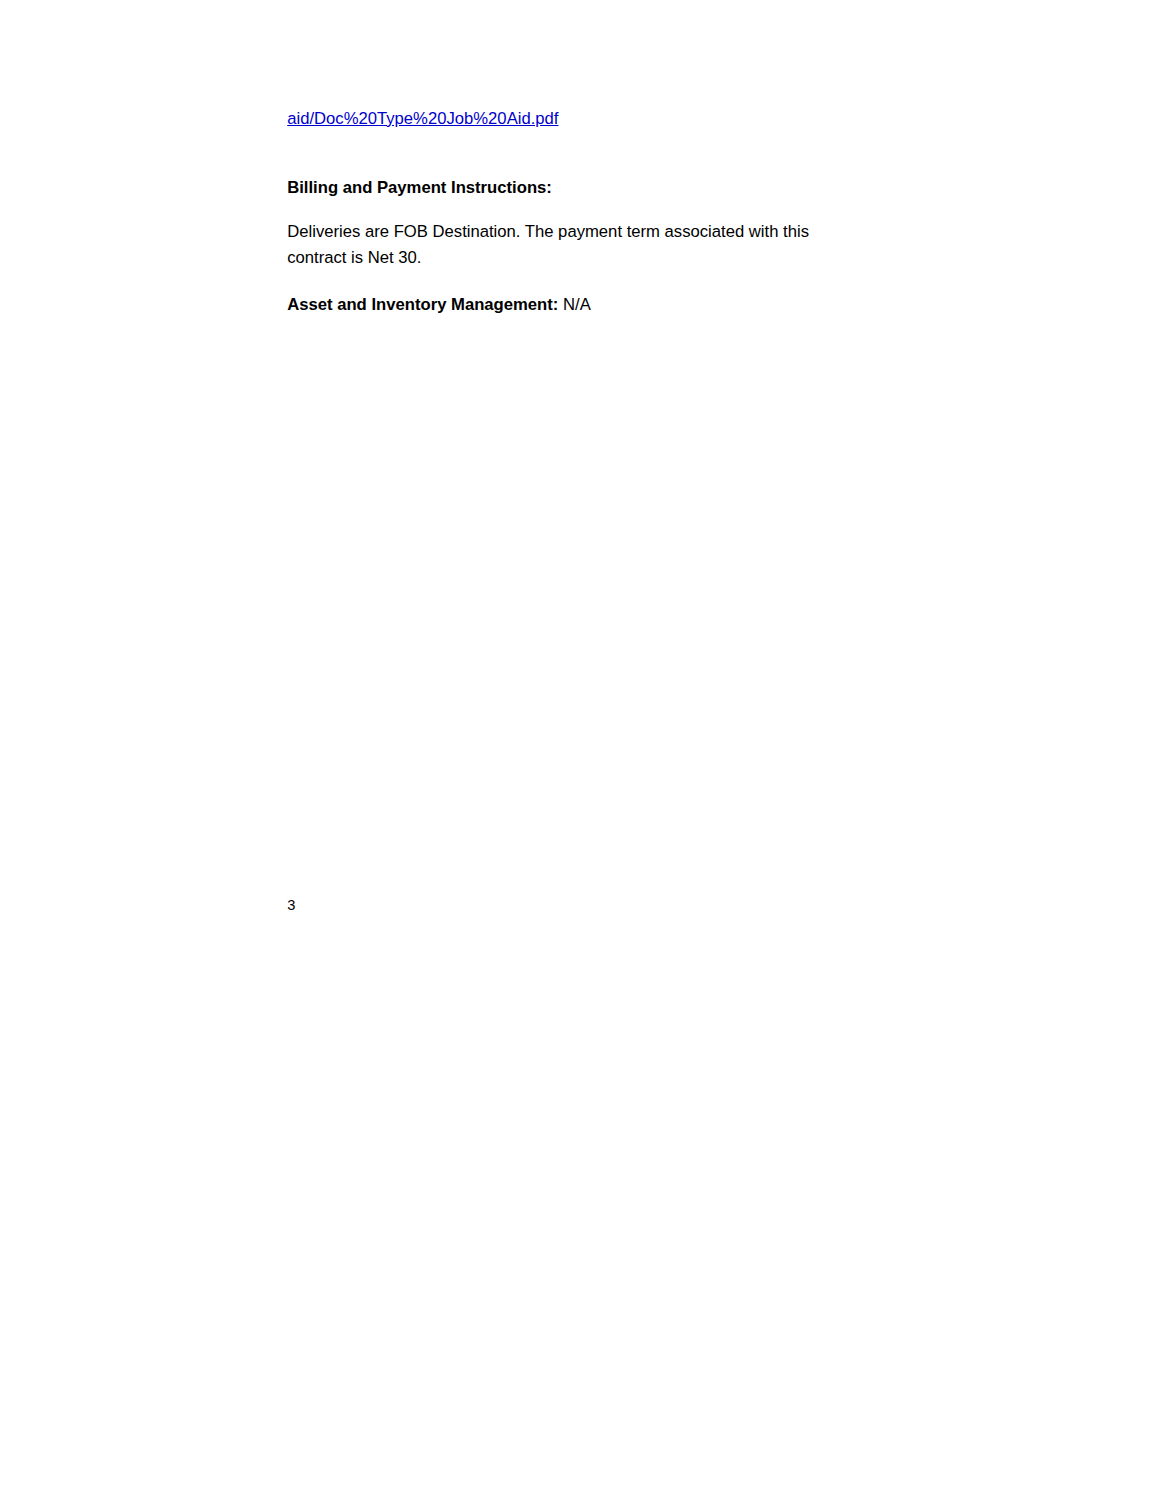aid/Doc%20Type%20Job%20Aid.pdf
Billing and Payment Instructions:
Deliveries are FOB Destination. The payment term associated with this contract is Net 30.
Asset and Inventory Management: N/A
3